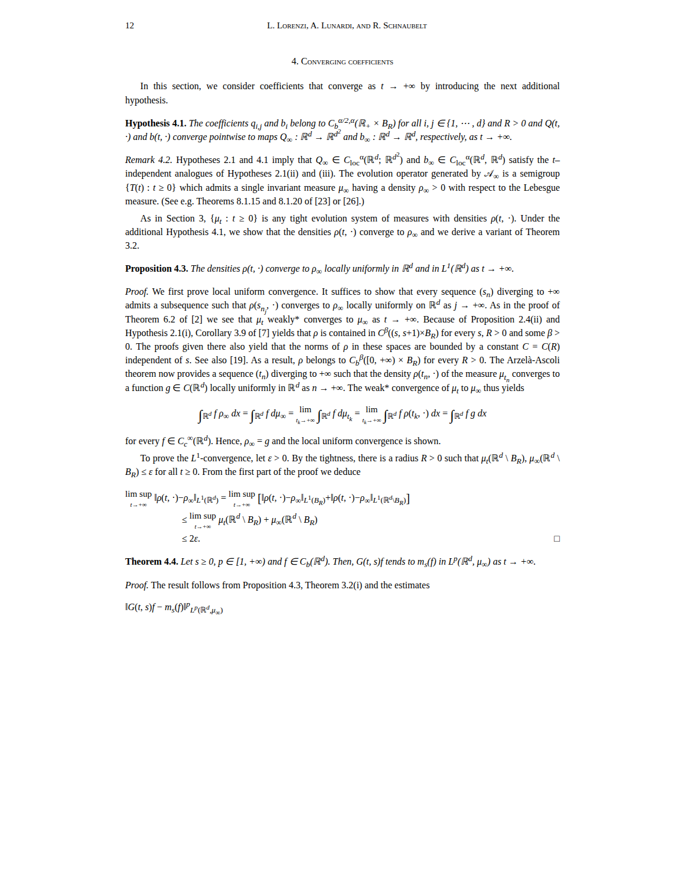12 L. Lorenzi, A. Lunardi, and R. Schnaubelt
4. Converging coefficients
In this section, we consider coefficients that converge as t → +∞ by introducing the next additional hypothesis.
Hypothesis 4.1. The coefficients qi,j and bi belong to Cbα/2,α(ℝ+ × BR) for all i, j ∈ {1, ⋯ , d} and R > 0 and Q(t, ·) and b(t, ·) converge pointwise to maps Q∞ : ℝd → ℝd2 and b∞ : ℝd → ℝd, respectively, as t → +∞.
Remark 4.2. Hypotheses 2.1 and 4.1 imply that Q∞ ∈ Clocα(ℝd; ℝd2) and b∞ ∈ Clocα(ℝd, ℝd) satisfy the t–independent analogues of Hypotheses 2.1(ii) and (iii). The evolution operator generated by 𝒜∞ is a semigroup {T(t) : t ≥ 0} which admits a single invariant measure μ∞ having a density ρ∞ > 0 with respect to the Lebesgue measure. (See e.g. Theorems 8.1.15 and 8.1.20 of [23] or [26].)
As in Section 3, {μt : t ≥ 0} is any tight evolution system of measures with densities ρ(t, ·). Under the additional Hypothesis 4.1, we show that the densities ρ(t, ·) converge to ρ∞ and we derive a variant of Theorem 3.2.
Proposition 4.3. The densities ρ(t, ·) converge to ρ∞ locally uniformly in ℝd and in L1(ℝd) as t → +∞.
Proof. We first prove local uniform convergence. It suffices to show that every sequence (sn) diverging to +∞ admits a subsequence such that ρ(snj, ·) converges to ρ∞ locally uniformly on ℝd as j → +∞. As in the proof of Theorem 6.2 of [2] we see that μt weakly* converges to μ∞ as t → +∞. Because of Proposition 2.4(ii) and Hypothesis 2.1(i), Corollary 3.9 of [7] yields that ρ is contained in Cβ((s, s+1)×BR) for every s, R > 0 and some β > 0. The proofs given there also yield that the norms of ρ in these spaces are bounded by a constant C = C(R) independent of s. See also [19]. As a result, ρ belongs to Cbβ([0, +∞) × BR) for every R > 0. The Arzelà-Ascoli theorem now provides a sequence (tn) diverging to +∞ such that the density ρ(tn, ·) of the measure μtn converges to a function g ∈ C(ℝd) locally uniformly in ℝd as n → +∞. The weak* convergence of μt to μ∞ thus yields
∫ℝd f ρ∞ dx = ∫ℝd f dμ∞ = lim tk→+∞ ∫ℝd f dμtk = lim tk→+∞ ∫ℝd f ρ(tk, ·) dx = ∫ℝd f g dx
for every f ∈ Cc∞(ℝd). Hence, ρ∞ = g and the local uniform convergence is shown.
To prove the L1-convergence, let ε > 0. By the tightness, there is a radius R > 0 such that μt(ℝd \ BR), μ∞(ℝd \ BR) ≤ ε for all t ≥ 0. From the first part of the proof we deduce
lim sup t→+∞ ‖ρ(t, ·)−ρ∞‖L1(ℝd) = lim sup t→+∞ [‖ρ(t, ·)−ρ∞‖L1(BR)+‖ρ(t, ·)−ρ∞‖L1(ℝd\BR)] ≤ lim sup t→+∞ μt(ℝd \ BR) + μ∞(ℝd \ BR) ≤ 2ε. □
Theorem 4.4. Let s ≥ 0, p ∈ [1, +∞) and f ∈ Cb(ℝd). Then, G(t, s)f tends to ms(f) in Lp(ℝd, μ∞) as t → +∞.
Proof. The result follows from Proposition 4.3, Theorem 3.2(i) and the estimates
‖G(t, s)f − ms(f)‖pLp(ℝd,μ∞)